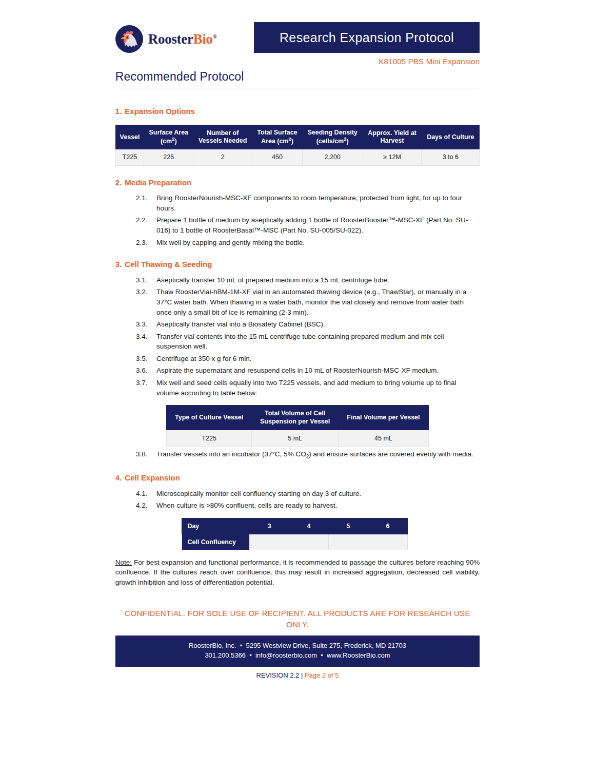🐔
Rooster Bio®
Research Expansion Protocol
K81005 PBS Mini Expansion
Recommended Protocol
1. Expansion Options
| Vessel | Surface Area (cm 2 ) | Number of Vessels Needed | Total Surface Area (cm 2 ) | Seeding Density (cells/cm 2 ) | Approx. Yield at Harvest | Days of Culture |
| --- | --- | --- | --- | --- | --- | --- |
| T225 | 225 | 2 | 450 | 2,200 | ≥ 12M | 3 to 6 |
2. Media Preparation
2.1. Bring RoosterNourish-MSC-XF components to room temperature, protected from light, for up to four hours.
2.2. Prepare 1 bottle of medium by aseptically adding 1 bottle of RoosterBooster™-MSC-XF (Part No. SU-016) to 1 bottle of RoosterBasal™-MSC (Part No. SU-005/SU-022).
2.3. Mix well by capping and gently mixing the bottle.
3. Cell Thawing & Seeding
3.1. Aseptically transfer 10 mL of prepared medium into a 15 mL centrifuge tube.
3.2. Thaw RoosterVial-hBM-1M-XF vial in an automated thawing device (e.g., ThawStar), or manually in a 37°C water bath. When thawing in a water bath, monitor the vial closely and remove from water bath once only a small bit of ice is remaining (2-3 min).
3.3. Aseptically transfer vial into a Biosafety Cabinet (BSC).
3.4. Transfer vial contents into the 15 mL centrifuge tube containing prepared medium and mix cell suspension well.
3.5. Centrifuge at 350 x g for 6 min.
3.6. Aspirate the supernatant and resuspend cells in 10 mL of RoosterNourish-MSC-XF medium.
3.7. Mix well and seed cells equally into two T225 vessels, and add medium to bring volume up to final volume according to table below:
| Type of Culture Vessel | Total Volume of Cell Suspension per Vessel | Final Volume per Vessel |
| --- | --- | --- |
| T225 | 5 mL | 45 mL |
3.8. Transfer vessels into an incubator (37°C, 5% CO2) and ensure surfaces are covered evenly with media.
4. Cell Expansion
4.1. Microscopically monitor cell confluency starting on day 3 of culture.
4.2. When culture is >80% confluent, cells are ready to harvest.
| Day | 3 | 4 | 5 | 6 |
| --- | --- | --- | --- | --- |
| Cell Confluency | | | | |
Note: For best expansion and functional performance, it is recommended to passage the cultures before reaching 90% confluence. If the cultures reach over confluence, this may result in increased aggregation, decreased cell viability, growth inhibition and loss of differentiation potential.
CONFIDENTIAL. FOR SOLE USE OF RECIPIENT. ALL PRODUCTS ARE FOR RESEARCH USE ONLY.
RoosterBio, Inc. • 5295 Westview Drive, Suite 275, Frederick, MD 21703
301.200.5366 • info@roosterbio.com • www.RoosterBio.com
REVISION 2.2 | Page 2 of 5